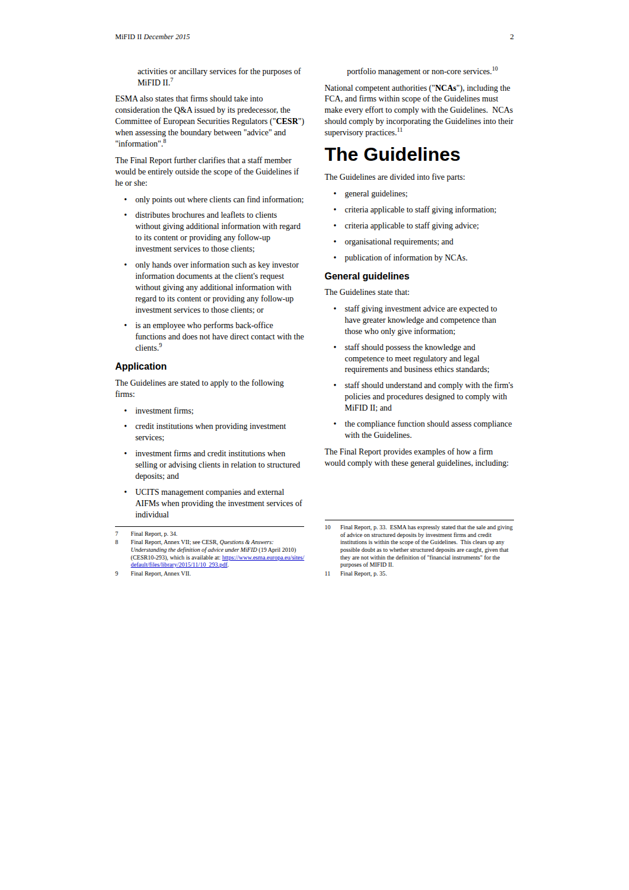MiFID II December 2015
2
activities or ancillary services for the purposes of MiFID II.7
ESMA also states that firms should take into consideration the Q&A issued by its predecessor, the Committee of European Securities Regulators ("CESR") when assessing the boundary between "advice" and "information".8
The Final Report further clarifies that a staff member would be entirely outside the scope of the Guidelines if he or she:
only points out where clients can find information;
distributes brochures and leaflets to clients without giving additional information with regard to its content or providing any follow-up investment services to those clients;
only hands over information such as key investor information documents at the client's request without giving any additional information with regard to its content or providing any follow-up investment services to those clients; or
is an employee who performs back-office functions and does not have direct contact with the clients.9
Application
The Guidelines are stated to apply to the following firms:
investment firms;
credit institutions when providing investment services;
investment firms and credit institutions when selling or advising clients in relation to structured deposits; and
UCITS management companies and external AIFMs when providing the investment services of individual
7
Final Report, p. 34.
8
Final Report, Annex VII; see CESR, Questions & Answers: Understanding the definition of advice under MiFID (19 April 2010) (CESR10-293), which is available at: https://www.esma.europa.eu/sites/default/files/library/2015/11/10_293.pdf.
9
Final Report, Annex VII.
portfolio management or non-core services.10
National competent authorities ("NCAs"), including the FCA, and firms within scope of the Guidelines must make every effort to comply with the Guidelines. NCAs should comply by incorporating the Guidelines into their supervisory practices.11
The Guidelines
The Guidelines are divided into five parts:
general guidelines;
criteria applicable to staff giving information;
criteria applicable to staff giving advice;
organisational requirements; and
publication of information by NCAs.
General guidelines
The Guidelines state that:
staff giving investment advice are expected to have greater knowledge and competence than those who only give information;
staff should possess the knowledge and competence to meet regulatory and legal requirements and business ethics standards;
staff should understand and comply with the firm's policies and procedures designed to comply with MiFID II; and
the compliance function should assess compliance with the Guidelines.
The Final Report provides examples of how a firm would comply with these general guidelines, including:
10
Final Report, p. 33. ESMA has expressly stated that the sale and giving of advice on structured deposits by investment firms and credit institutions is within the scope of the Guidelines. This clears up any possible doubt as to whether structured deposits are caught, given that they are not within the definition of "financial instruments" for the purposes of MIFID II.
11
Final Report, p. 35.